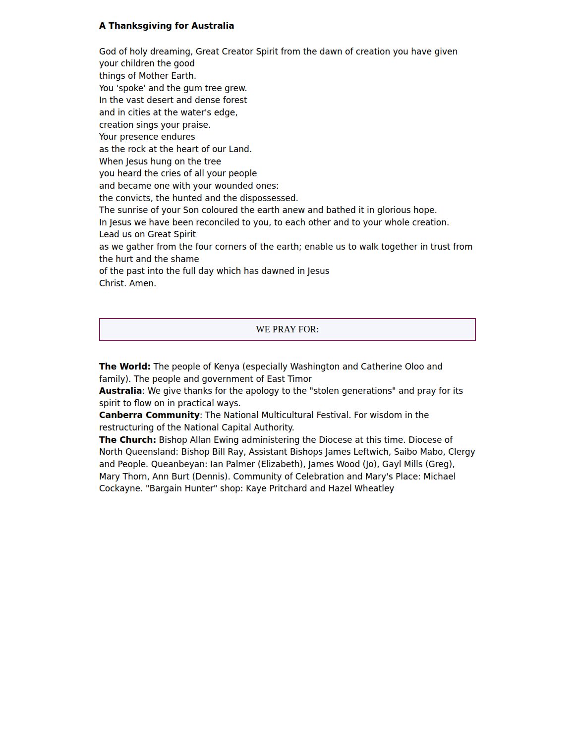A Thanksgiving for Australia
God of holy dreaming, Great Creator Spirit from the dawn of creation you have given your children the good
things of Mother Earth.
You 'spoke' and the gum tree grew.
In the vast desert and dense forest
and in cities at the water's edge,
creation sings your praise.
Your presence endures
as the rock at the heart of our Land.
When Jesus hung on the tree
you heard the cries of all your people
and became one with your wounded ones:
the convicts, the hunted and the dispossessed.
The sunrise of your Son coloured the earth anew and bathed it in glorious hope.
In Jesus we have been reconciled to you, to each other and to your whole creation.
Lead us on Great Spirit
as we gather from the four corners of the earth; enable us to walk together in trust from the hurt and the shame
of the past into the full day which has dawned in Jesus
Christ. Amen.
WE PRAY FOR:
The World: The people of Kenya (especially Washington and Catherine Oloo and family). The people and government of East Timor
Australia: We give thanks for the apology to the "stolen generations" and pray for its spirit to flow on in practical ways.
Canberra Community: The National Multicultural Festival. For wisdom in the restructuring of the National Capital Authority.
The Church: Bishop Allan Ewing administering the Diocese at this time. Diocese of North Queensland: Bishop Bill Ray, Assistant Bishops James Leftwich, Saibo Mabo, Clergy and People. Queanbeyan: Ian Palmer (Elizabeth), James Wood (Jo), Gayl Mills (Greg), Mary Thorn, Ann Burt (Dennis). Community of Celebration and Mary's Place: Michael Cockayne. "Bargain Hunter" shop: Kaye Pritchard and Hazel Wheatley